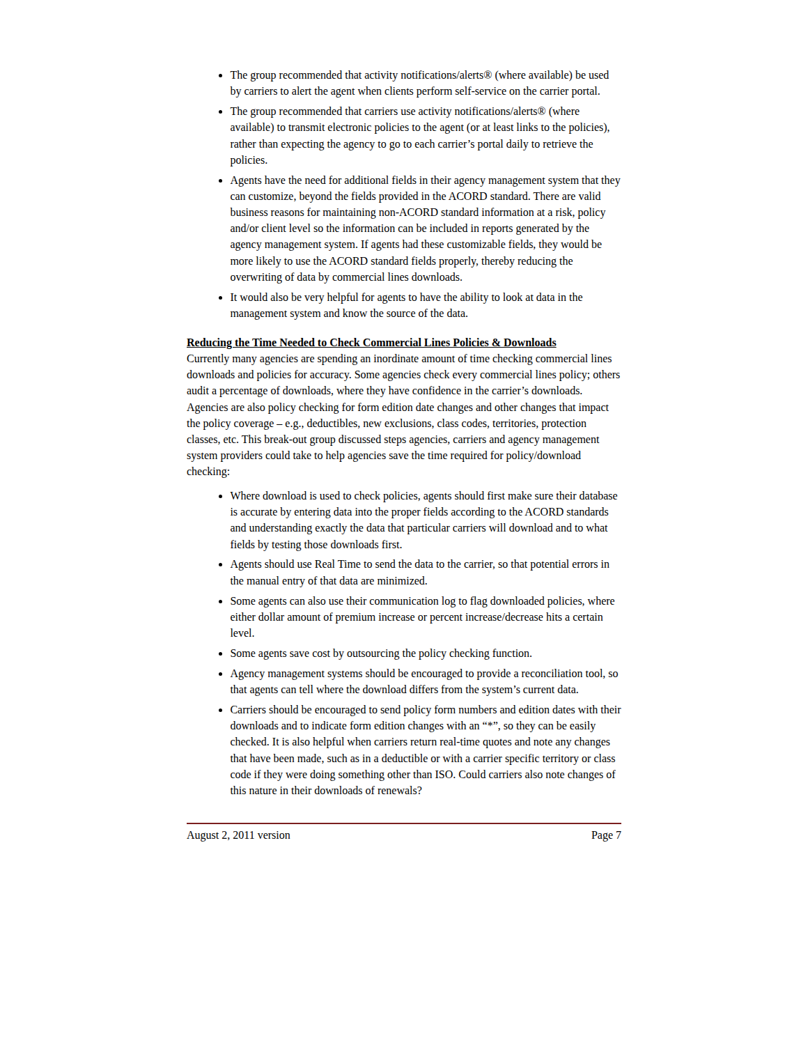The group recommended that activity notifications/alerts® (where available) be used by carriers to alert the agent when clients perform self-service on the carrier portal.
The group recommended that carriers use activity notifications/alerts® (where available) to transmit electronic policies to the agent (or at least links to the policies), rather than expecting the agency to go to each carrier’s portal daily to retrieve the policies.
Agents have the need for additional fields in their agency management system that they can customize, beyond the fields provided in the ACORD standard. There are valid business reasons for maintaining non-ACORD standard information at a risk, policy and/or client level so the information can be included in reports generated by the agency management system. If agents had these customizable fields, they would be more likely to use the ACORD standard fields properly, thereby reducing the overwriting of data by commercial lines downloads.
It would also be very helpful for agents to have the ability to look at data in the management system and know the source of the data.
Reducing the Time Needed to Check Commercial Lines Policies & Downloads
Currently many agencies are spending an inordinate amount of time checking commercial lines downloads and policies for accuracy. Some agencies check every commercial lines policy; others audit a percentage of downloads, where they have confidence in the carrier’s downloads. Agencies are also policy checking for form edition date changes and other changes that impact the policy coverage – e.g., deductibles, new exclusions, class codes, territories, protection classes, etc. This break-out group discussed steps agencies, carriers and agency management system providers could take to help agencies save the time required for policy/download checking:
Where download is used to check policies, agents should first make sure their database is accurate by entering data into the proper fields according to the ACORD standards and understanding exactly the data that particular carriers will download and to what fields by testing those downloads first.
Agents should use Real Time to send the data to the carrier, so that potential errors in the manual entry of that data are minimized.
Some agents can also use their communication log to flag downloaded policies, where either dollar amount of premium increase or percent increase/decrease hits a certain level.
Some agents save cost by outsourcing the policy checking function.
Agency management systems should be encouraged to provide a reconciliation tool, so that agents can tell where the download differs from the system’s current data.
Carriers should be encouraged to send policy form numbers and edition dates with their downloads and to indicate form edition changes with an “*”, so they can be easily checked. It is also helpful when carriers return real-time quotes and note any changes that have been made, such as in a deductible or with a carrier specific territory or class code if they were doing something other than ISO. Could carriers also note changes of this nature in their downloads of renewals?
August 2, 2011 version Page 7